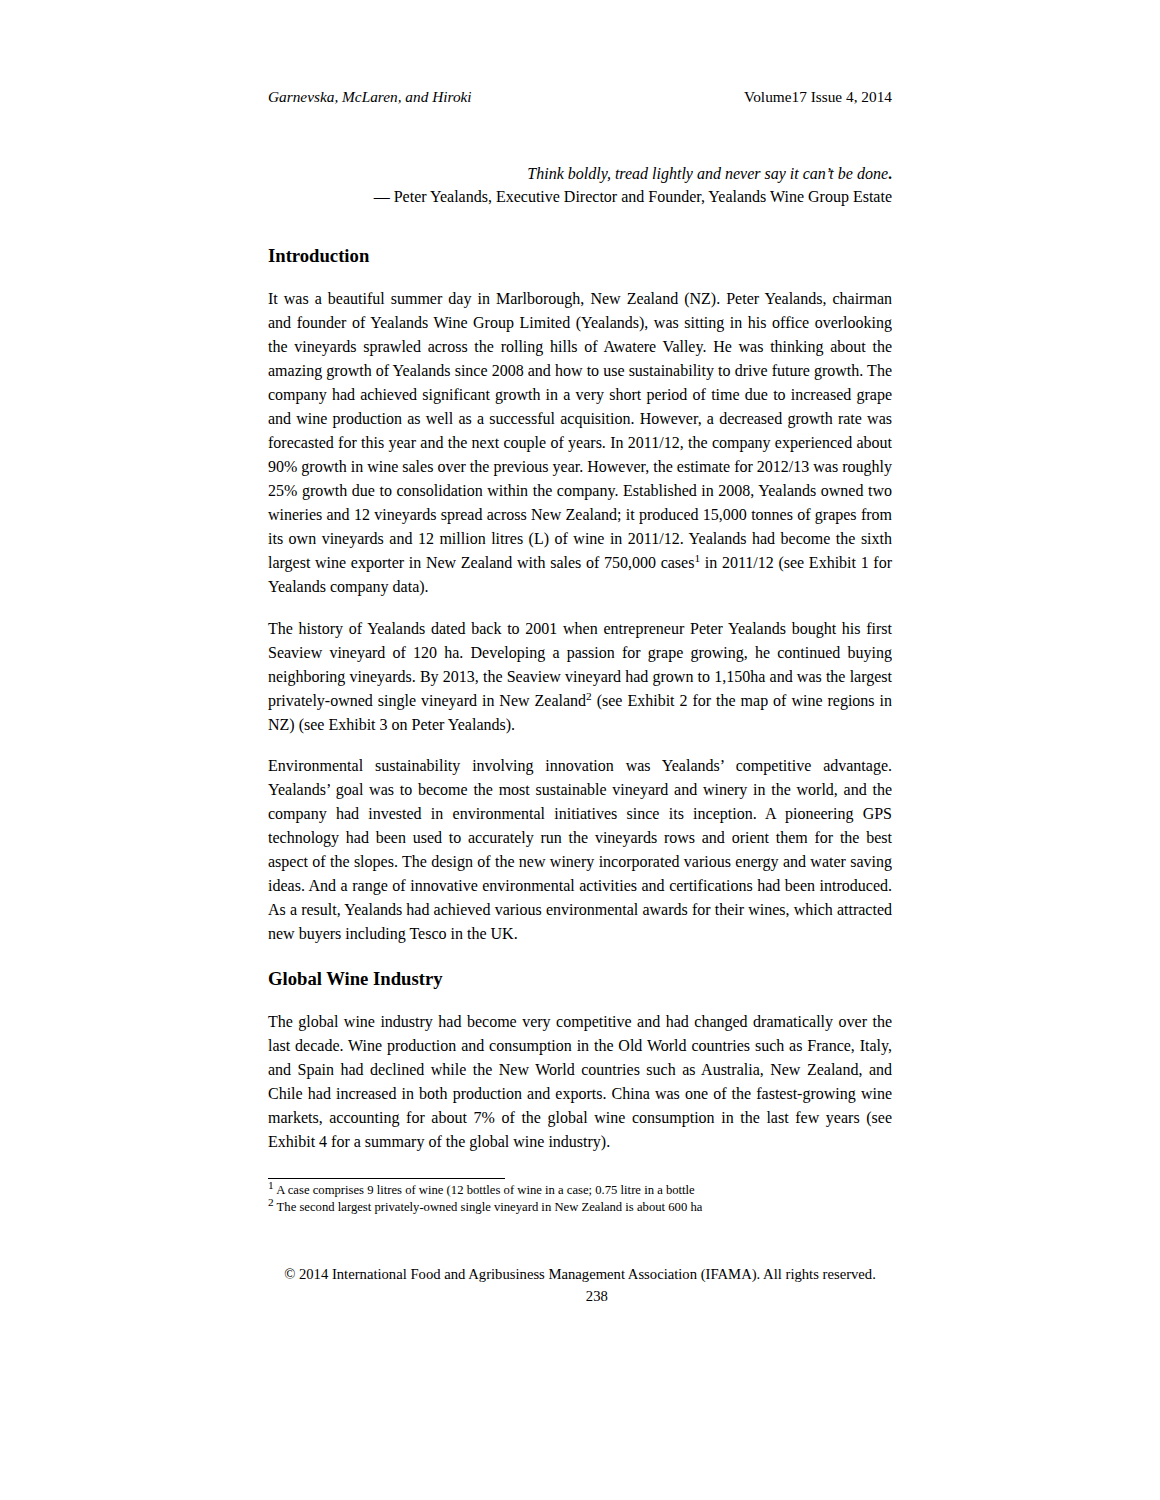Garnevska, McLaren, and Hiroki
Volume17 Issue 4, 2014
Think boldly, tread lightly and never say it can’t be done.
— Peter Yealands, Executive Director and Founder, Yealands Wine Group Estate
Introduction
It was a beautiful summer day in Marlborough, New Zealand (NZ). Peter Yealands, chairman and founder of Yealands Wine Group Limited (Yealands), was sitting in his office overlooking the vineyards sprawled across the rolling hills of Awatere Valley. He was thinking about the amazing growth of Yealands since 2008 and how to use sustainability to drive future growth. The company had achieved significant growth in a very short period of time due to increased grape and wine production as well as a successful acquisition. However, a decreased growth rate was forecasted for this year and the next couple of years. In 2011/12, the company experienced about 90% growth in wine sales over the previous year. However, the estimate for 2012/13 was roughly 25% growth due to consolidation within the company. Established in 2008, Yealands owned two wineries and 12 vineyards spread across New Zealand; it produced 15,000 tonnes of grapes from its own vineyards and 12 million litres (L) of wine in 2011/12. Yealands had become the sixth largest wine exporter in New Zealand with sales of 750,000 cases1 in 2011/12 (see Exhibit 1 for Yealands company data).
The history of Yealands dated back to 2001 when entrepreneur Peter Yealands bought his first Seaview vineyard of 120 ha. Developing a passion for grape growing, he continued buying neighboring vineyards. By 2013, the Seaview vineyard had grown to 1,150ha and was the largest privately-owned single vineyard in New Zealand2 (see Exhibit 2 for the map of wine regions in NZ) (see Exhibit 3 on Peter Yealands).
Environmental sustainability involving innovation was Yealands’ competitive advantage. Yealands’ goal was to become the most sustainable vineyard and winery in the world, and the company had invested in environmental initiatives since its inception. A pioneering GPS technology had been used to accurately run the vineyards rows and orient them for the best aspect of the slopes. The design of the new winery incorporated various energy and water saving ideas. And a range of innovative environmental activities and certifications had been introduced. As a result, Yealands had achieved various environmental awards for their wines, which attracted new buyers including Tesco in the UK.
Global Wine Industry
The global wine industry had become very competitive and had changed dramatically over the last decade. Wine production and consumption in the Old World countries such as France, Italy, and Spain had declined while the New World countries such as Australia, New Zealand, and Chile had increased in both production and exports. China was one of the fastest-growing wine markets, accounting for about 7% of the global wine consumption in the last few years (see Exhibit 4 for a summary of the global wine industry).
1 A case comprises 9 litres of wine (12 bottles of wine in a case; 0.75 litre in a bottle
2 The second largest privately-owned single vineyard in New Zealand is about 600 ha
© 2014 International Food and Agribusiness Management Association (IFAMA). All rights reserved.238